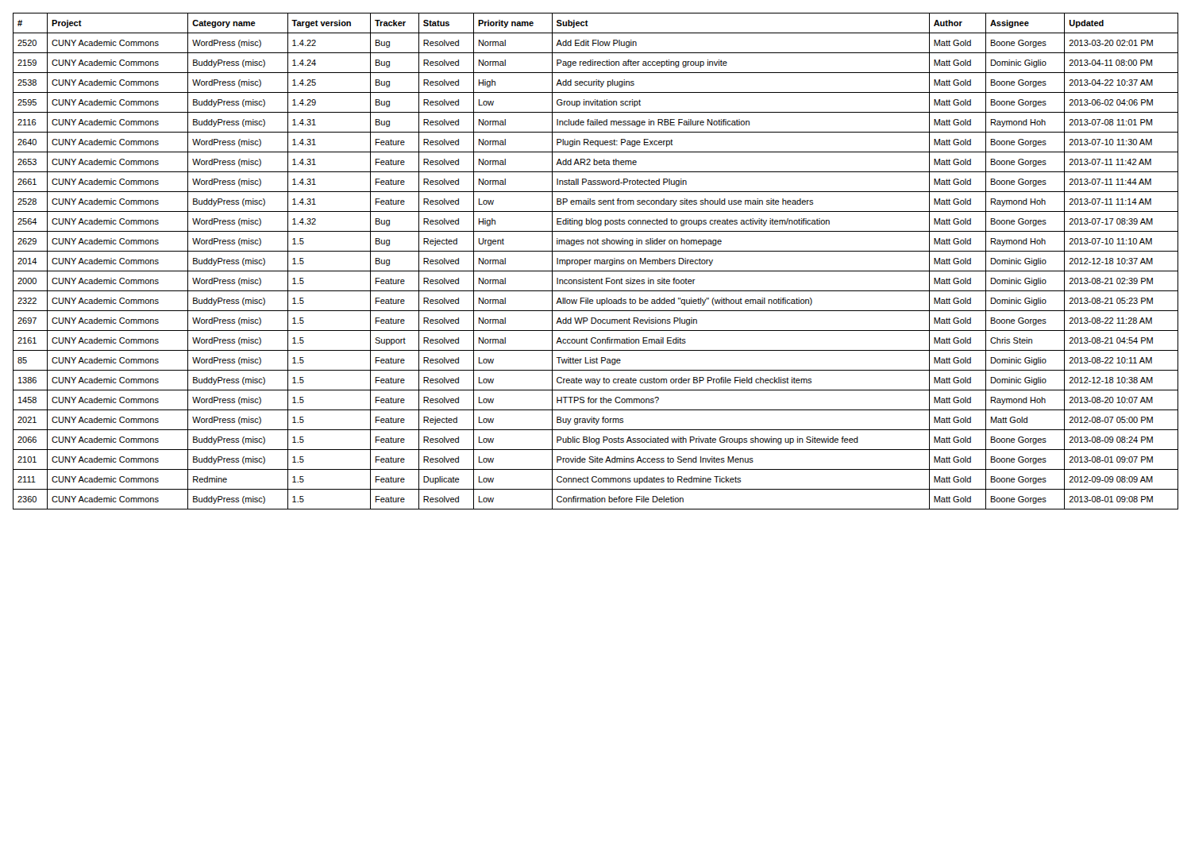Issue tracker listing
| # | Project | Category name | Target version | Tracker | Status | Priority name | Subject | Author | Assignee | Updated |
| --- | --- | --- | --- | --- | --- | --- | --- | --- | --- | --- |
| 2520 | CUNY Academic Commons | WordPress (misc) | 1.4.22 | Bug | Resolved | Normal | Add Edit Flow Plugin | Matt Gold | Boone Gorges | 2013-03-20 02:01 PM |
| 2159 | CUNY Academic Commons | BuddyPress (misc) | 1.4.24 | Bug | Resolved | Normal | Page redirection after accepting group invite | Matt Gold | Dominic Giglio | 2013-04-11 08:00 PM |
| 2538 | CUNY Academic Commons | WordPress (misc) | 1.4.25 | Bug | Resolved | High | Add security plugins | Matt Gold | Boone Gorges | 2013-04-22 10:37 AM |
| 2595 | CUNY Academic Commons | BuddyPress (misc) | 1.4.29 | Bug | Resolved | Low | Group invitation script | Matt Gold | Boone Gorges | 2013-06-02 04:06 PM |
| 2116 | CUNY Academic Commons | BuddyPress (misc) | 1.4.31 | Bug | Resolved | Normal | Include failed message in RBE Failure Notification | Matt Gold | Raymond Hoh | 2013-07-08 11:01 PM |
| 2640 | CUNY Academic Commons | WordPress (misc) | 1.4.31 | Feature | Resolved | Normal | Plugin Request: Page Excerpt | Matt Gold | Boone Gorges | 2013-07-10 11:30 AM |
| 2653 | CUNY Academic Commons | WordPress (misc) | 1.4.31 | Feature | Resolved | Normal | Add AR2 beta theme | Matt Gold | Boone Gorges | 2013-07-11 11:42 AM |
| 2661 | CUNY Academic Commons | WordPress (misc) | 1.4.31 | Feature | Resolved | Normal | Install Password-Protected Plugin | Matt Gold | Boone Gorges | 2013-07-11 11:44 AM |
| 2528 | CUNY Academic Commons | BuddyPress (misc) | 1.4.31 | Feature | Resolved | Low | BP emails sent from secondary sites should use main site headers | Matt Gold | Raymond Hoh | 2013-07-11 11:14 AM |
| 2564 | CUNY Academic Commons | WordPress (misc) | 1.4.32 | Bug | Resolved | High | Editing blog posts connected to groups creates activity item/notification | Matt Gold | Boone Gorges | 2013-07-17 08:39 AM |
| 2629 | CUNY Academic Commons | WordPress (misc) | 1.5 | Bug | Rejected | Urgent | images not showing in slider on homepage | Matt Gold | Raymond Hoh | 2013-07-10 11:10 AM |
| 2014 | CUNY Academic Commons | BuddyPress (misc) | 1.5 | Bug | Resolved | Normal | Improper margins on Members Directory | Matt Gold | Dominic Giglio | 2012-12-18 10:37 AM |
| 2000 | CUNY Academic Commons | WordPress (misc) | 1.5 | Feature | Resolved | Normal | Inconsistent Font sizes in site footer | Matt Gold | Dominic Giglio | 2013-08-21 02:39 PM |
| 2322 | CUNY Academic Commons | BuddyPress (misc) | 1.5 | Feature | Resolved | Normal | Allow File uploads to be added "quietly" (without email notification) | Matt Gold | Dominic Giglio | 2013-08-21 05:23 PM |
| 2697 | CUNY Academic Commons | WordPress (misc) | 1.5 | Feature | Resolved | Normal | Add WP Document Revisions Plugin | Matt Gold | Boone Gorges | 2013-08-22 11:28 AM |
| 2161 | CUNY Academic Commons | WordPress (misc) | 1.5 | Support | Resolved | Normal | Account Confirmation Email Edits | Matt Gold | Chris Stein | 2013-08-21 04:54 PM |
| 85 | CUNY Academic Commons | WordPress (misc) | 1.5 | Feature | Resolved | Low | Twitter List Page | Matt Gold | Dominic Giglio | 2013-08-22 10:11 AM |
| 1386 | CUNY Academic Commons | BuddyPress (misc) | 1.5 | Feature | Resolved | Low | Create way to create custom order BP Profile Field checklist items | Matt Gold | Dominic Giglio | 2012-12-18 10:38 AM |
| 1458 | CUNY Academic Commons | WordPress (misc) | 1.5 | Feature | Resolved | Low | HTTPS for the Commons? | Matt Gold | Raymond Hoh | 2013-08-20 10:07 AM |
| 2021 | CUNY Academic Commons | WordPress (misc) | 1.5 | Feature | Rejected | Low | Buy gravity forms | Matt Gold | Matt Gold | 2012-08-07 05:00 PM |
| 2066 | CUNY Academic Commons | BuddyPress (misc) | 1.5 | Feature | Resolved | Low | Public Blog Posts Associated with Private Groups showing up in Sitewide feed | Matt Gold | Boone Gorges | 2013-08-09 08:24 PM |
| 2101 | CUNY Academic Commons | BuddyPress (misc) | 1.5 | Feature | Resolved | Low | Provide Site Admins Access to Send Invites Menus | Matt Gold | Boone Gorges | 2013-08-01 09:07 PM |
| 2111 | CUNY Academic Commons | Redmine | 1.5 | Feature | Duplicate | Low | Connect Commons updates to Redmine Tickets | Matt Gold | Boone Gorges | 2012-09-09 08:09 AM |
| 2360 | CUNY Academic Commons | BuddyPress (misc) | 1.5 | Feature | Resolved | Low | Confirmation before File Deletion | Matt Gold | Boone Gorges | 2013-08-01 09:08 PM |